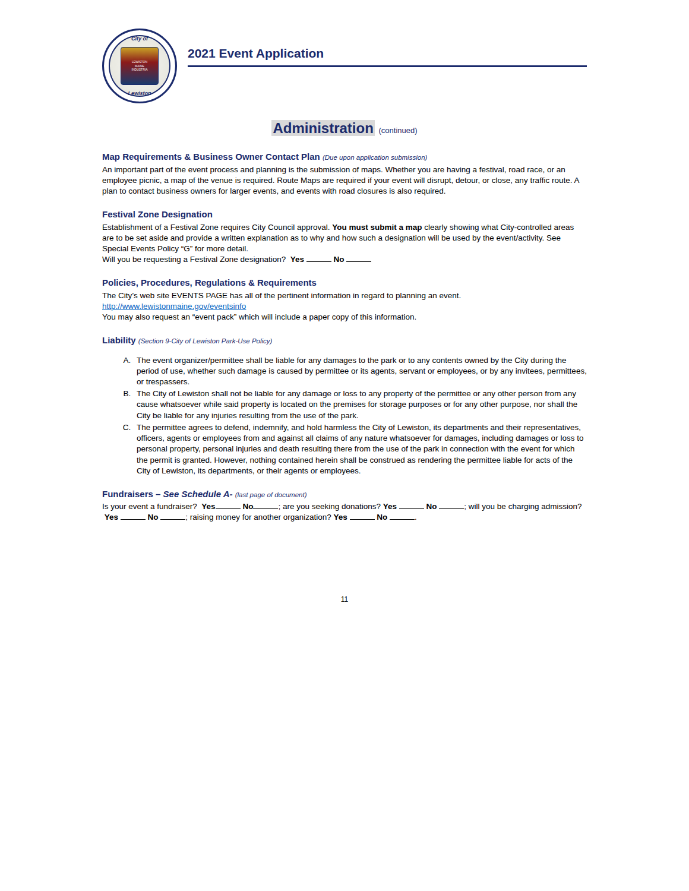City of
LEWISTON
MAINE
INDUSTRIA
Lewiston
2021 Event Application
Administration (continued)
Map Requirements & Business Owner Contact Plan (Due upon application submission)
An important part of the event process and planning is the submission of maps. Whether you are having a festival, road race, or an employee picnic, a map of the venue is required. Route Maps are required if your event will disrupt, detour, or close, any traffic route. A plan to contact business owners for larger events, and events with road closures is also required.
Festival Zone Designation
Establishment of a Festival Zone requires City Council approval. You must submit a map clearly showing what City-controlled areas are to be set aside and provide a written explanation as to why and how such a designation will be used by the event/activity. See Special Events Policy “G” for more detail.
Will you be requesting a Festival Zone designation? Yes No
Policies, Procedures, Regulations & Requirements
The City’s web site EVENTS PAGE has all of the pertinent information in regard to planning an event.
http://www.lewistonmaine.gov/eventsinfo
You may also request an “event pack” which will include a paper copy of this information.
Liability (Section 9-City of Lewiston Park-Use Policy)
The event organizer/permittee shall be liable for any damages to the park or to any contents owned by the City during the period of use, whether such damage is caused by permittee or its agents, servant or employees, or by any invitees, permittees, or trespassers.
The City of Lewiston shall not be liable for any damage or loss to any property of the permittee or any other person from any cause whatsoever while said property is located on the premises for storage purposes or for any other purpose, nor shall the City be liable for any injuries resulting from the use of the park.
The permittee agrees to defend, indemnify, and hold harmless the City of Lewiston, its departments and their representatives, officers, agents or employees from and against all claims of any nature whatsoever for damages, including damages or loss to personal property, personal injuries and death resulting there from the use of the park in connection with the event for which the permit is granted. However, nothing contained herein shall be construed as rendering the permittee liable for acts of the City of Lewiston, its departments, or their agents or employees.
Fundraisers – See Schedule A- (last page of document)
Is your event a fundraiser? Yes No ; are you seeking donations? Yes No ; will you be charging admission? Yes No ; raising money for another organization? Yes No .
11